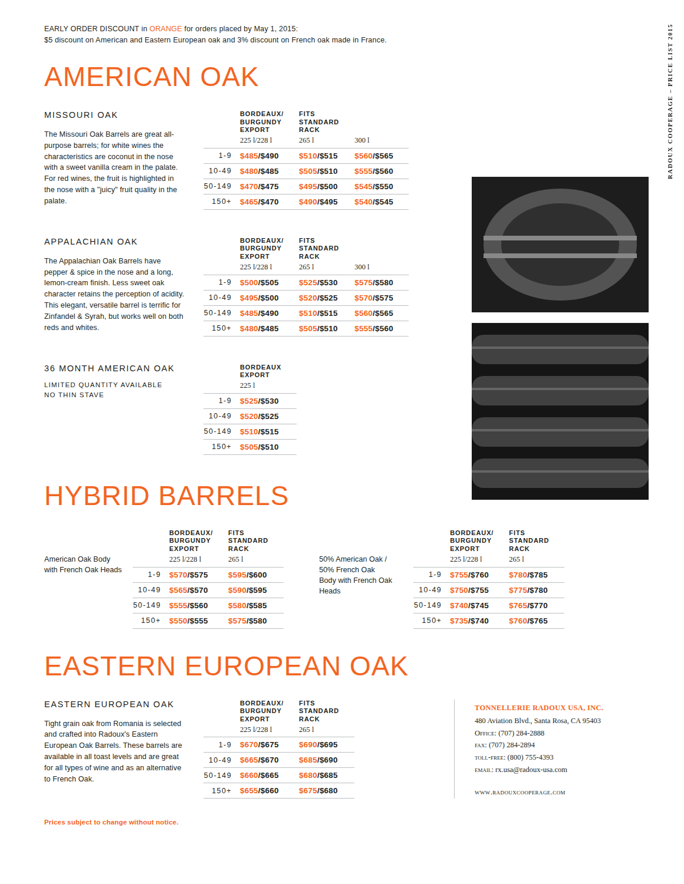Radoux Cooperage – Price List 2015
EARLY ORDER DISCOUNT in ORANGE for orders placed by May 1, 2015:
$5 discount on American and Eastern European oak and 3% discount on French oak made in France.
American Oak
Missouri Oak
The Missouri Oak Barrels are great all-purpose barrels; for white wines the characteristics are coconut in the nose with a sweet vanilla cream in the palate. For red wines, the fruit is highlighted in the nose with a "juicy" fruit quality in the palate.
| | Bordeaux/ Burgundy Export 225 l/228 l | Fits Standard Rack 265 l | 300 l |
| --- | --- | --- | --- |
| 1-9 | $485 /$490 | $510 /$515 | $560 /$565 |
| 10-49 | $480 /$485 | $505 /$510 | $555 /$560 |
| 50-149 | $470 /$475 | $495 /$500 | $545 /$550 |
| 150+ | $465 /$470 | $490 /$495 | $540 /$545 |
Appalachian Oak
The Appalachian Oak Barrels have pepper & spice in the nose and a long, lemon-cream finish. Less sweet oak character retains the perception of acidity. This elegant, versatile barrel is terrific for Zinfandel & Syrah, but works well on both reds and whites.
| | Bordeaux/ Burgundy Export 225 l/228 l | Fits Standard Rack 265 l | 300 l |
| --- | --- | --- | --- |
| 1-9 | $500 /$505 | $525 /$530 | $575 /$580 |
| 10-49 | $495 /$500 | $520 /$525 | $570 /$575 |
| 50-149 | $485 /$490 | $510 /$515 | $560 /$565 |
| 150+ | $480 /$485 | $505 /$510 | $555 /$560 |
36 Month American Oak
Limited quantity available
No thin stave
| | Bordeaux Export 225 l |
| --- | --- |
| 1-9 | $525 /$530 |
| 10-49 | $520 /$525 |
| 50-149 | $510 /$515 |
| 150+ | $505 /$510 |
Hybrid Barrels
American Oak Body
with French Oak Heads
| | Bordeaux/ Burgundy Export 225 l/228 l | Fits Standard Rack 265 l |
| --- | --- | --- |
| 1-9 | $570 /$575 | $595 /$600 |
| 10-49 | $565 /$570 | $590 /$595 |
| 50-149 | $555 /$560 | $580 /$585 |
| 150+ | $550 /$555 | $575 /$580 |
50% American Oak /
50% French Oak
Body with French Oak
Heads
| | Bordeaux/ Burgundy Export 225 l/228 l | Fits Standard Rack 265 l |
| --- | --- | --- |
| 1-9 | $755 /$760 | $780 /$785 |
| 10-49 | $750 /$755 | $775 /$780 |
| 50-149 | $740 /$745 | $765 /$770 |
| 150+ | $735 /$740 | $760 /$765 |
Eastern European Oak
Eastern European Oak
Tight grain oak from Romania is selected and crafted into Radoux's Eastern European Oak Barrels. These barrels are available in all toast levels and are great for all types of wine and as an alternative to French Oak.
| | Bordeaux/ Burgundy Export 225 l/228 l | Fits Standard Rack 265 l |
| --- | --- | --- |
| 1-9 | $670 /$675 | $690 /$695 |
| 10-49 | $665 /$670 | $685 /$690 |
| 50-149 | $660 /$665 | $680 /$685 |
| 150+ | $655 /$660 | $675 /$680 |
TONNELLERIE RADOUX USA, INC.
480 Aviation Blvd., Santa Rosa, CA 95403
Office: (707) 284-2888
fax: (707) 284-2894
toll-free: (800) 755-4393
email: rx.usa@radoux-usa.com
www.radouxcooperage.com
Prices subject to change without notice.